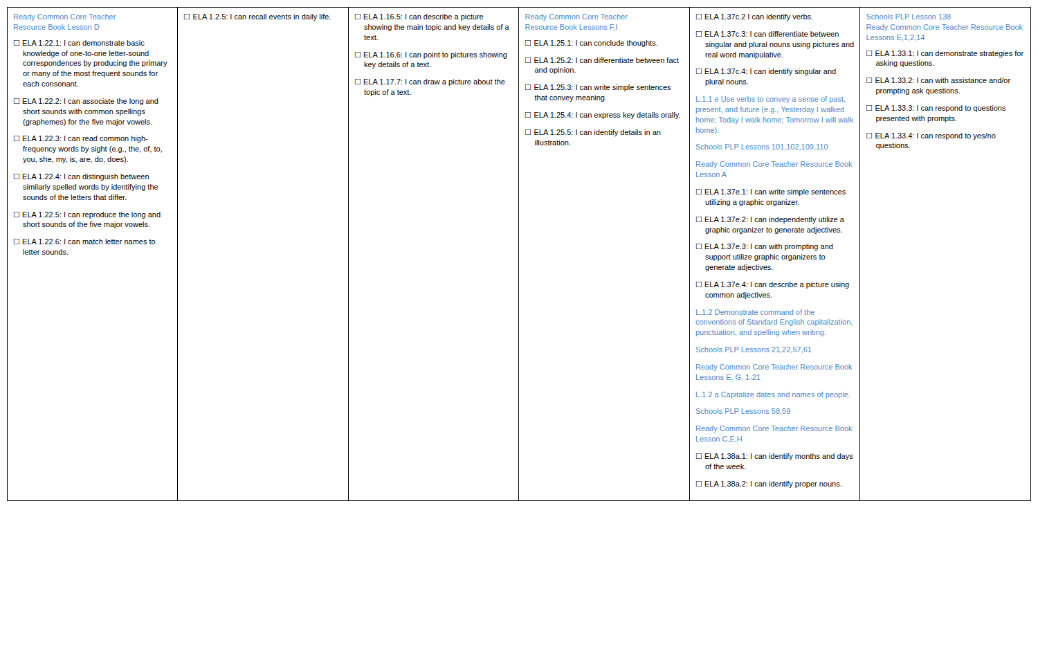| Ready Common Core Teacher Resource Book Lesson D ☐ ELA 1.22.1: I can demonstrate basic knowledge of one-to-one letter-sound correspondences by producing the primary or many of the most frequent sounds for each consonant. ☐ ELA 1.22.2: I can associate the long and short sounds with common spellings (graphemes) for the five major vowels. ☐ ELA 1.22.3: I can read common high-frequency words by sight (e.g., the, of, to, you, she, my, is, are, do, does). ☐ ELA 1.22.4: I can distinguish between similarly spelled words by identifying the sounds of the letters that differ. ☐ ELA 1.22.5: I can reproduce the long and short sounds of the five major vowels. ☐ ELA 1.22.6: I can match letter names to letter sounds. | ☐ ELA 1.2.5: I can recall events in daily life. | ☐ ELA 1.16.5: I can describe a picture showing the main topic and key details of a text. ☐ ELA 1.16.6: I can point to pictures showing key details of a text. ☐ ELA 1.17.7: I can draw a picture about the topic of a text. | Ready Common Core Teacher Resource Book Lessons F,I ☐ ELA 1.25.1: I can conclude thoughts. ☐ ELA 1.25.2: I can differentiate between fact and opinion. ☐ ELA 1.25.3: I can write simple sentences that convey meaning. ☐ ELA 1.25.4: I can express key details orally. ☐ ELA 1.25.5: I can identify details in an illustration. | ☐ ELA 1.37c.2 I can identify verbs. ☐ ELA 1.37c.3: I can differentiate between singular and plural nouns using pictures and real word manipulative. ☐ ELA 1.37c.4: I can identify singular and plural nouns. L.1.1 e Use verbs to convey a sense of past, present, and future (e.g., Yesterday I walked home; Today I walk home; Tomorrow I will walk home). Schools PLP Lessons 101,102,109,110 Ready Common Core Teacher Resource Book Lesson A ☐ ELA 1.37e.1: I can write simple sentences utilizing a graphic organizer. ☐ ELA 1.37e.2: I can independently utilize a graphic organizer to generate adjectives. ☐ ELA 1.37e.3: I can with prompting and support utilize graphic organizers to generate adjectives. ☐ ELA 1.37e.4: I can describe a picture using common adjectives. L.1.2 Demonstrate command of the conventions of Standard English capitalization, punctuation, and spelling when writing. Schools PLP Lessons 21,22,57,61 Ready Common Core Teacher Resource Book Lessons E, G, 1-21 L.1.2 a Capitalize dates and names of people. Schools PLP Lessons 58,59 Ready Common Core Teacher Resource Book Lesson C,E,H ☐ ELA 1.38a.1: I can identify months and days of the week. ☐ ELA 1.38a.2: I can identify proper nouns. | Schools PLP Lesson 138 Ready Common Core Teacher Resource Book Lessons E,1,2,14 ☐ ELA 1.33.1: I can demonstrate strategies for asking questions. ☐ ELA 1.33.2: I can with assistance and/or prompting ask questions. ☐ ELA 1.33.3: I can respond to questions presented with prompts. ☐ ELA 1.33.4: I can respond to yes/no questions. |